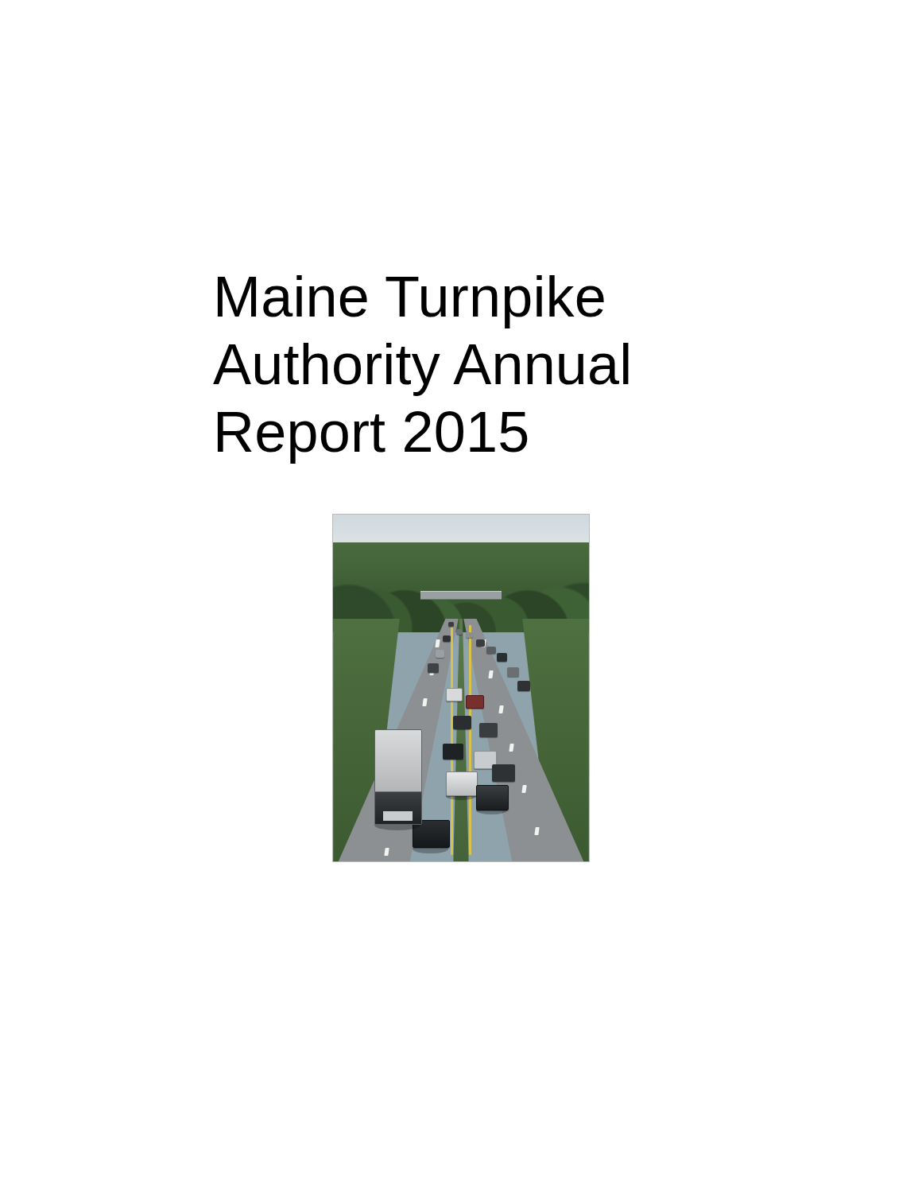Maine Turnpike Authority Annual Report 2015